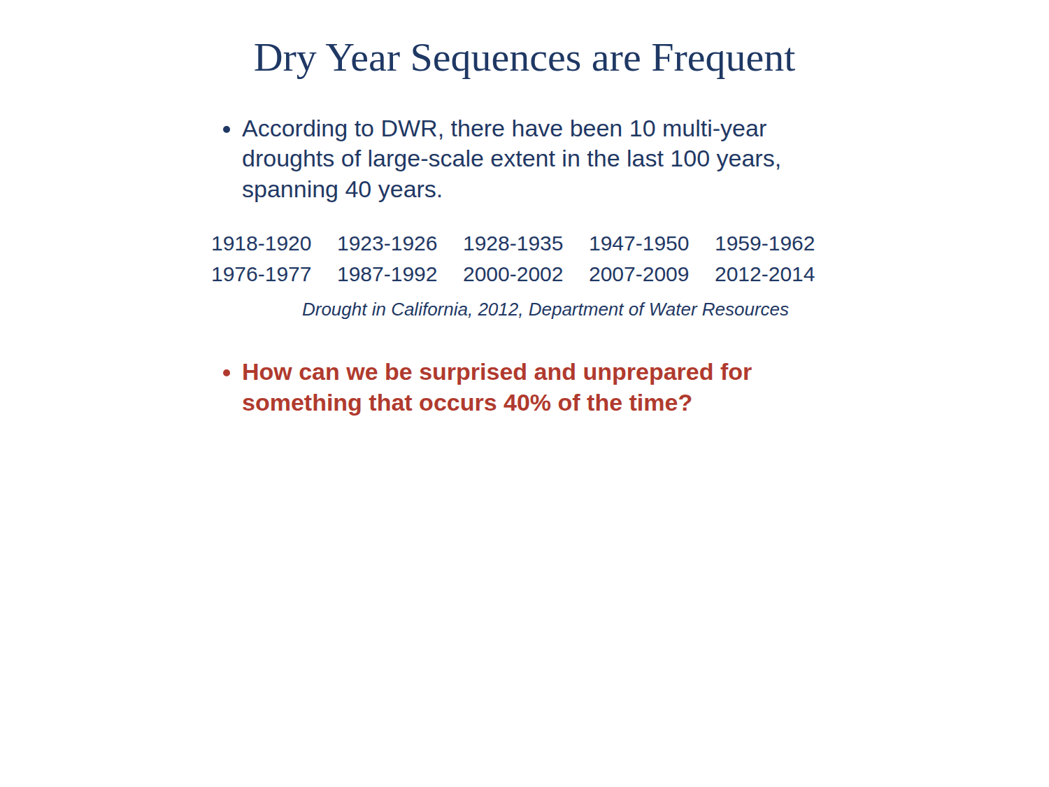Dry Year Sequences are Frequent
According to DWR, there have been 10 multi-year droughts of large-scale extent in the last 100 years, spanning 40 years.
| 1918-1920 | 1923-1926 | 1928-1935 | 1947-1950 | 1959-1962 |
| 1976-1977 | 1987-1992 | 2000-2002 | 2007-2009 | 2012-2014 |
Drought in California, 2012, Department of Water Resources
How can we be surprised and unprepared for something that occurs 40% of the time?